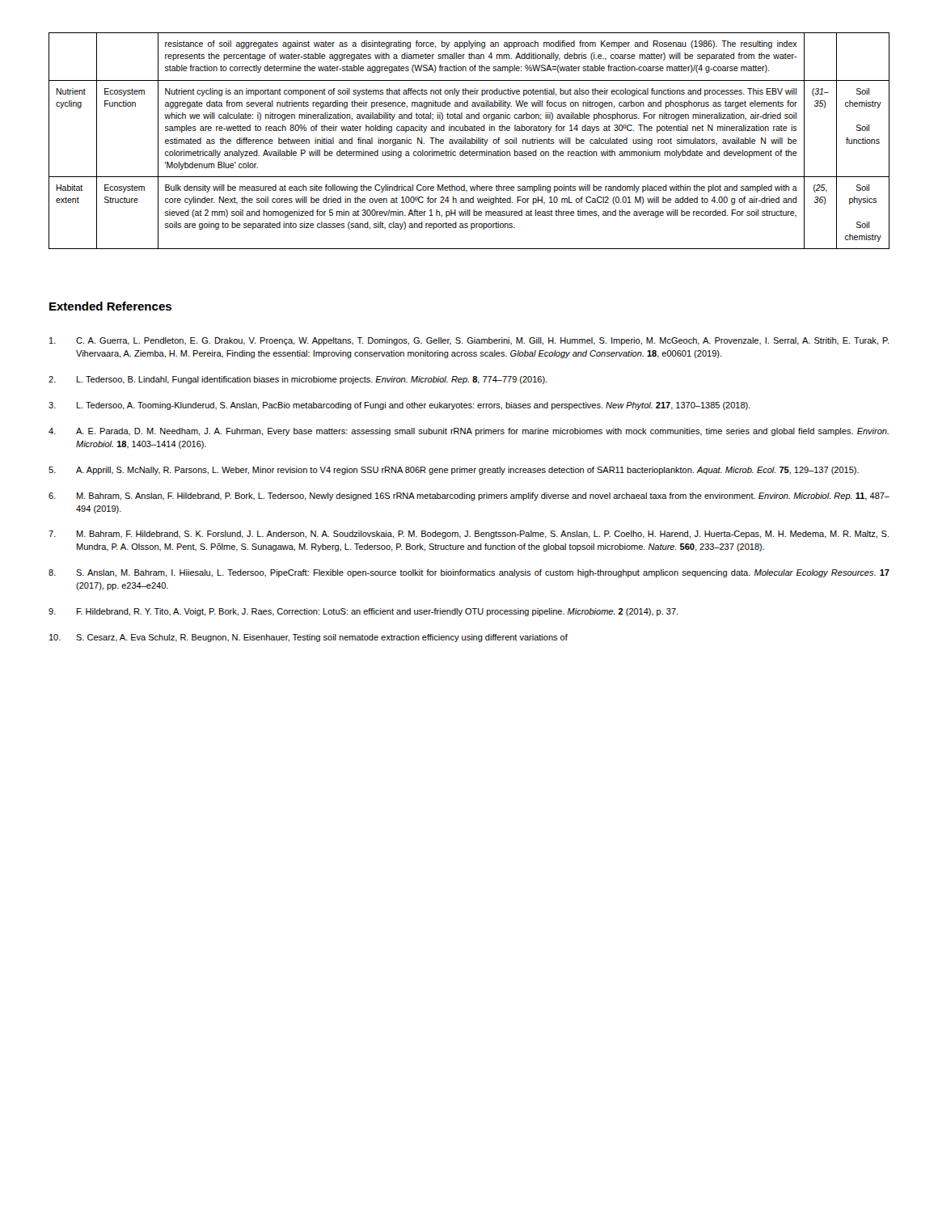| | | resistance of soil aggregates against water as a disintegrating force, by applying an approach modified from Kemper and Rosenau (1986). The resulting index represents the percentage of water-stable aggregates with a diameter smaller than 4 mm. Additionally, debris (i.e., coarse matter) will be separated from the water-stable fraction to correctly determine the water-stable aggregates (WSA) fraction of the sample: %WSA=(water stable fraction-coarse matter)/(4 g-coarse matter). | | |
| Nutrient cycling | Ecosystem Function | Nutrient cycling is an important component of soil systems that affects not only their productive potential, but also their ecological functions and processes. This EBV will aggregate data from several nutrients regarding their presence, magnitude and availability. We will focus on nitrogen, carbon and phosphorus as target elements for which we will calculate: i) nitrogen mineralization, availability and total; ii) total and organic carbon; iii) available phosphorus. For nitrogen mineralization, air-dried soil samples are re-wetted to reach 80% of their water holding capacity and incubated in the laboratory for 14 days at 30ºC. The potential net N mineralization rate is estimated as the difference between initial and final inorganic N. The availability of soil nutrients will be calculated using root simulators, available N will be colorimetrically analyzed. Available P will be determined using a colorimetric determination based on the reaction with ammonium molybdate and development of the 'Molybdenum Blue' color. | ( 31–35 ) | Soil chemistry Soil functions |
| Habitat extent | Ecosystem Structure | Bulk density will be measured at each site following the Cylindrical Core Method, where three sampling points will be randomly placed within the plot and sampled with a core cylinder. Next, the soil cores will be dried in the oven at 100ºC for 24 h and weighted. For pH, 10 mL of CaCl2 (0.01 M) will be added to 4.00 g of air-dried and sieved (at 2 mm) soil and homogenized for 5 min at 300rev/min. After 1 h, pH will be measured at least three times, and the average will be recorded. For soil structure, soils are going to be separated into size classes (sand, silt, clay) and reported as proportions. | ( 25 , 36 ) | Soil physics Soil chemistry |
Extended References
C. A. Guerra, L. Pendleton, E. G. Drakou, V. Proença, W. Appeltans, T. Domingos, G. Geller, S. Giamberini, M. Gill, H. Hummel, S. Imperio, M. McGeoch, A. Provenzale, I. Serral, A. Stritih, E. Turak, P. Vihervaara, A. Ziemba, H. M. Pereira, Finding the essential: Improving conservation monitoring across scales. Global Ecology and Conservation. 18, e00601 (2019).
L. Tedersoo, B. Lindahl, Fungal identification biases in microbiome projects. Environ. Microbiol. Rep. 8, 774–779 (2016).
L. Tedersoo, A. Tooming-Klunderud, S. Anslan, PacBio metabarcoding of Fungi and other eukaryotes: errors, biases and perspectives. New Phytol. 217, 1370–1385 (2018).
A. E. Parada, D. M. Needham, J. A. Fuhrman, Every base matters: assessing small subunit rRNA primers for marine microbiomes with mock communities, time series and global field samples. Environ. Microbiol. 18, 1403–1414 (2016).
A. Apprill, S. McNally, R. Parsons, L. Weber, Minor revision to V4 region SSU rRNA 806R gene primer greatly increases detection of SAR11 bacterioplankton. Aquat. Microb. Ecol. 75, 129–137 (2015).
M. Bahram, S. Anslan, F. Hildebrand, P. Bork, L. Tedersoo, Newly designed 16S rRNA metabarcoding primers amplify diverse and novel archaeal taxa from the environment. Environ. Microbiol. Rep. 11, 487–494 (2019).
M. Bahram, F. Hildebrand, S. K. Forslund, J. L. Anderson, N. A. Soudzilovskaia, P. M. Bodegom, J. Bengtsson-Palme, S. Anslan, L. P. Coelho, H. Harend, J. Huerta-Cepas, M. H. Medema, M. R. Maltz, S. Mundra, P. A. Olsson, M. Pent, S. Põlme, S. Sunagawa, M. Ryberg, L. Tedersoo, P. Bork, Structure and function of the global topsoil microbiome. Nature. 560, 233–237 (2018).
S. Anslan, M. Bahram, I. Hiiesalu, L. Tedersoo, PipeCraft: Flexible open-source toolkit for bioinformatics analysis of custom high-throughput amplicon sequencing data. Molecular Ecology Resources. 17 (2017), pp. e234–e240.
F. Hildebrand, R. Y. Tito, A. Voigt, P. Bork, J. Raes, Correction: LotuS: an efficient and user-friendly OTU processing pipeline. Microbiome. 2 (2014), p. 37.
S. Cesarz, A. Eva Schulz, R. Beugnon, N. Eisenhauer, Testing soil nematode extraction efficiency using different variations of